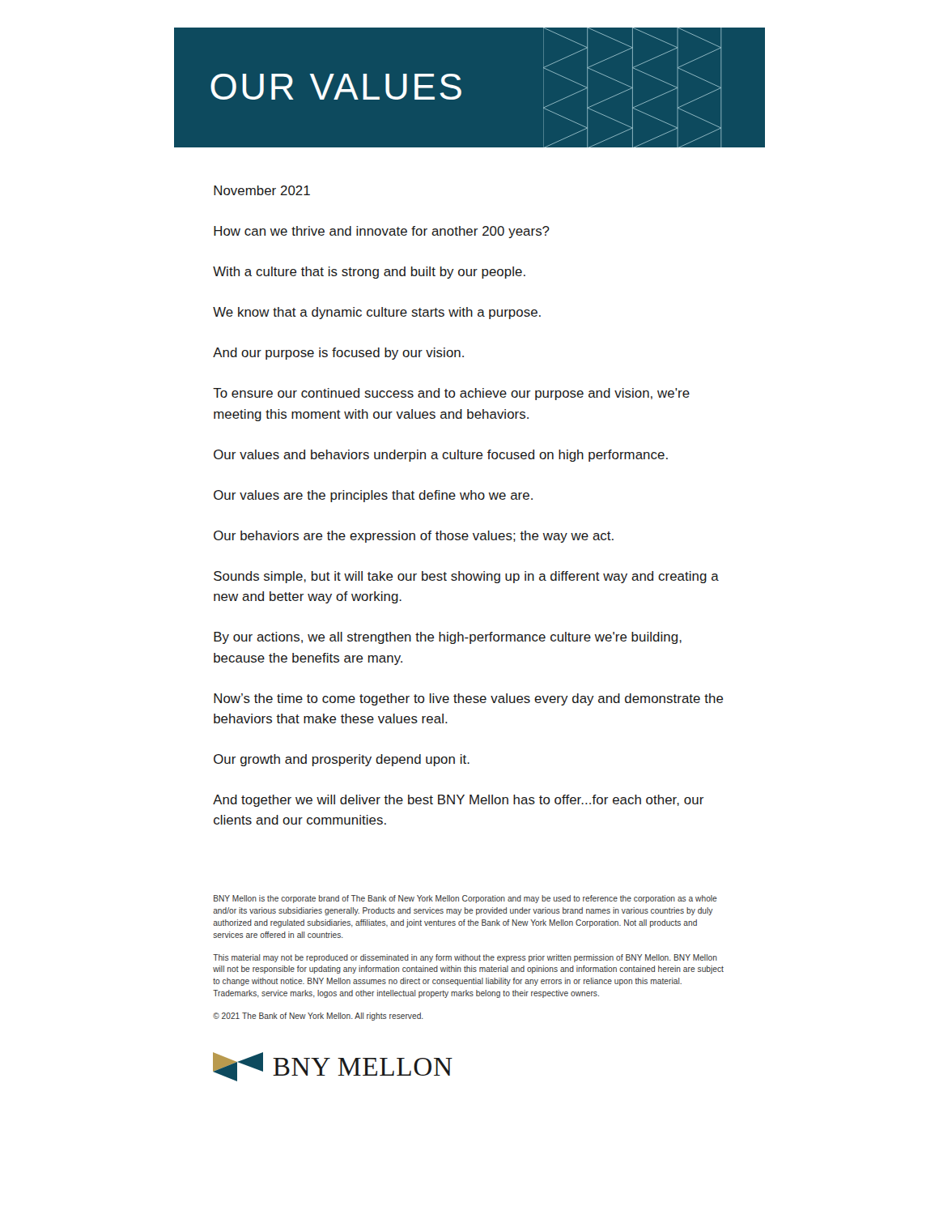OUR VALUES
November 2021
How can we thrive and innovate for another 200 years?
With a culture that is strong and built by our people.
We know that a dynamic culture starts with a purpose.
And our purpose is focused by our vision.
To ensure our continued success and to achieve our purpose and vision, we're meeting this moment with our values and behaviors.
Our values and behaviors underpin a culture focused on high performance.
Our values are the principles that define who we are.
Our behaviors are the expression of those values; the way we act.
Sounds simple, but it will take our best showing up in a different way and creating a new and better way of working.
By our actions, we all strengthen the high-performance culture we're building, because the benefits are many.
Now’s the time to come together to live these values every day and demonstrate the behaviors that make these values real.
Our growth and prosperity depend upon it.
And together we will deliver the best BNY Mellon has to offer...for each other, our clients and our communities.
BNY Mellon is the corporate brand of The Bank of New York Mellon Corporation and may be used to reference the corporation as a whole and/or its various subsidiaries generally. Products and services may be provided under various brand names in various countries by duly authorized and regulated subsidiaries, affiliates, and joint ventures of the Bank of New York Mellon Corporation. Not all products and services are offered in all countries.
This material may not be reproduced or disseminated in any form without the express prior written permission of BNY Mellon. BNY Mellon will not be responsible for updating any information contained within this material and opinions and information contained herein are subject to change without notice. BNY Mellon assumes no direct or consequential liability for any errors in or reliance upon this material. Trademarks, service marks, logos and other intellectual property marks belong to their respective owners.
© 2021 The Bank of New York Mellon. All rights reserved.
BNY MELLON